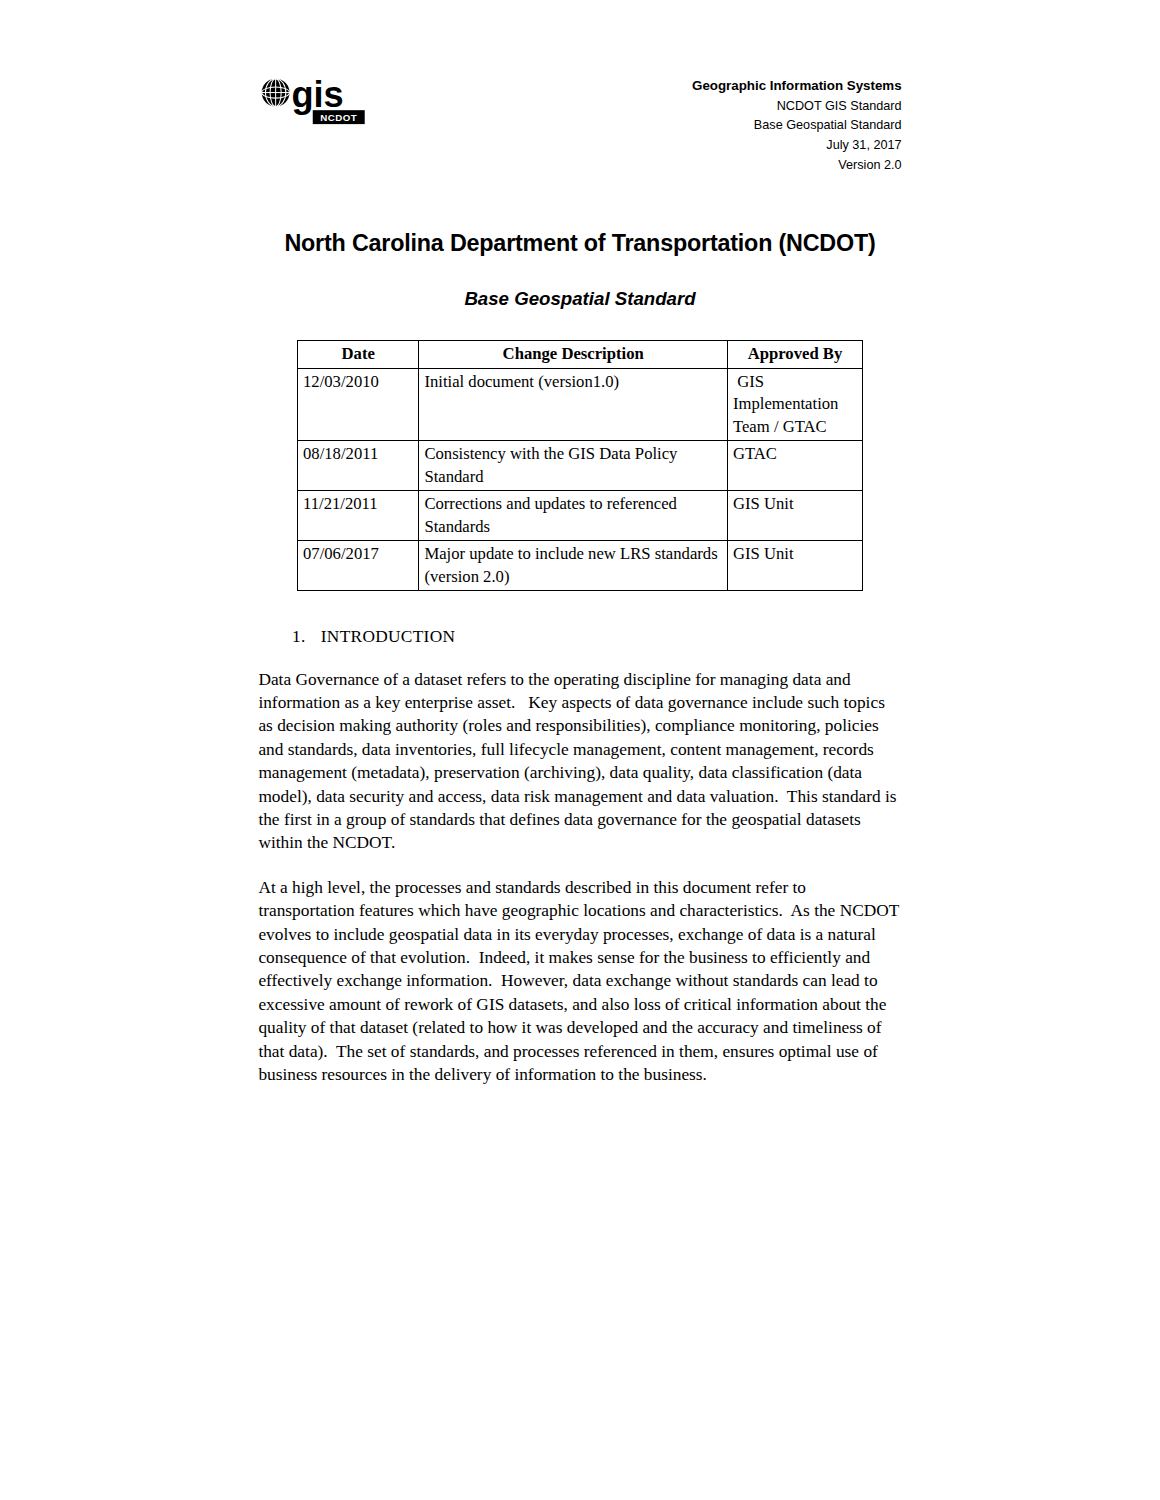gis NCDOT
Geographic Information Systems
NCDOT GIS Standard
Base Geospatial Standard
July 31, 2017
Version 2.0
North Carolina Department of Transportation (NCDOT)
Base Geospatial Standard
| Date | Change Description | Approved By |
| --- | --- | --- |
| 12/03/2010 | Initial document (version1.0) | GIS Implementation Team / GTAC |
| 08/18/2011 | Consistency with the GIS Data Policy Standard | GTAC |
| 11/21/2011 | Corrections and updates to referenced Standards | GIS Unit |
| 07/06/2017 | Major update to include new LRS standards (version 2.0) | GIS Unit |
1. INTRODUCTION
Data Governance of a dataset refers to the operating discipline for managing data and information as a key enterprise asset. Key aspects of data governance include such topics as decision making authority (roles and responsibilities), compliance monitoring, policies and standards, data inventories, full lifecycle management, content management, records management (metadata), preservation (archiving), data quality, data classification (data model), data security and access, data risk management and data valuation. This standard is the first in a group of standards that defines data governance for the geospatial datasets within the NCDOT.
At a high level, the processes and standards described in this document refer to transportation features which have geographic locations and characteristics. As the NCDOT evolves to include geospatial data in its everyday processes, exchange of data is a natural consequence of that evolution. Indeed, it makes sense for the business to efficiently and effectively exchange information. However, data exchange without standards can lead to excessive amount of rework of GIS datasets, and also loss of critical information about the quality of that dataset (related to how it was developed and the accuracy and timeliness of that data). The set of standards, and processes referenced in them, ensures optimal use of business resources in the delivery of information to the business.